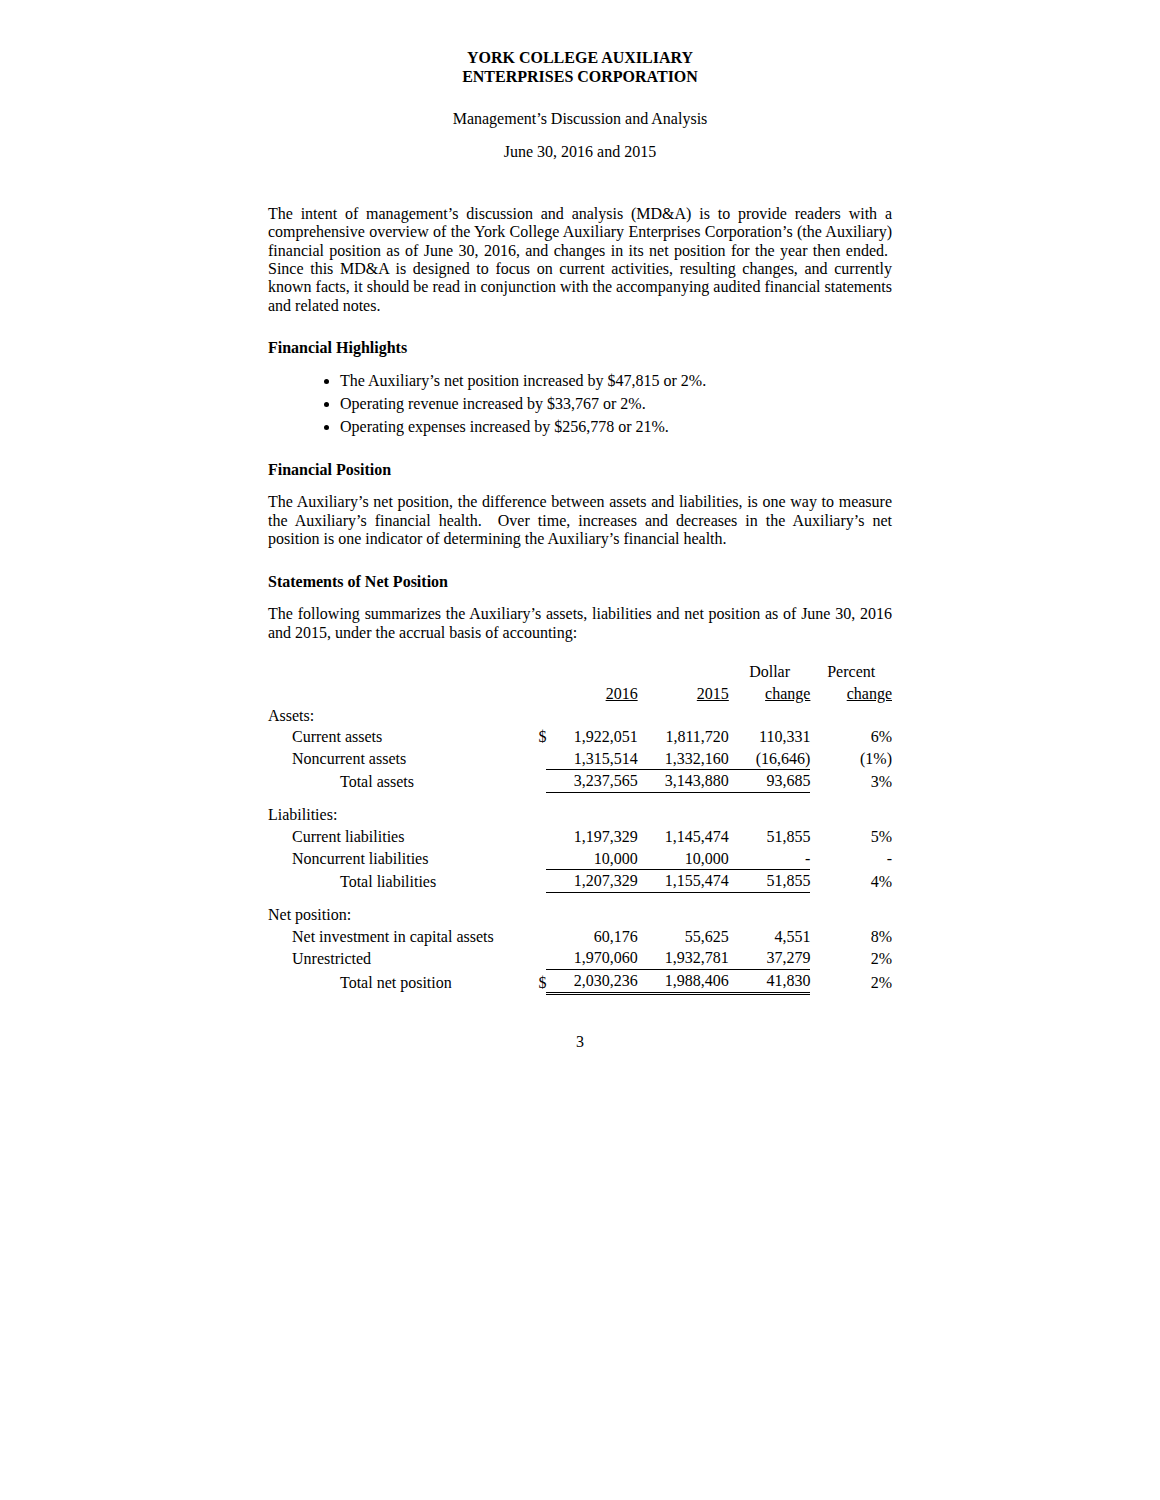YORK COLLEGE AUXILIARY
ENTERPRISES CORPORATION
Management’s Discussion and Analysis
June 30, 2016 and 2015
The intent of management’s discussion and analysis (MD&A) is to provide readers with a comprehensive overview of the York College Auxiliary Enterprises Corporation’s (the Auxiliary) financial position as of June 30, 2016, and changes in its net position for the year then ended. Since this MD&A is designed to focus on current activities, resulting changes, and currently known facts, it should be read in conjunction with the accompanying audited financial statements and related notes.
Financial Highlights
The Auxiliary’s net position increased by $47,815 or 2%.
Operating revenue increased by $33,767 or 2%.
Operating expenses increased by $256,778 or 21%.
Financial Position
The Auxiliary’s net position, the difference between assets and liabilities, is one way to measure the Auxiliary’s financial health. Over time, increases and decreases in the Auxiliary’s net position is one indicator of determining the Auxiliary’s financial health.
Statements of Net Position
The following summarizes the Auxiliary’s assets, liabilities and net position as of June 30, 2016 and 2015, under the accrual basis of accounting:
| | | | | Dollar | Percent |
| | | 2016 | 2015 | change | change |
| Assets: | | | | | |
| Current assets | $ | 1,922,051 | 1,811,720 | 110,331 | 6% |
| Noncurrent assets | | 1,315,514 | 1,332,160 | (16,646) | (1%) |
| Total assets | | 3,237,565 | 3,143,880 | 93,685 | 3% |
| Liabilities: | | | | | |
| Current liabilities | | 1,197,329 | 1,145,474 | 51,855 | 5% |
| Noncurrent liabilities | | 10,000 | 10,000 | - | - |
| Total liabilities | | 1,207,329 | 1,155,474 | 51,855 | 4% |
| Net position: | | | | | |
| Net investment in capital assets | | 60,176 | 55,625 | 4,551 | 8% |
| Unrestricted | | 1,970,060 | 1,932,781 | 37,279 | 2% |
| Total net position | $ | 2,030,236 | 1,988,406 | 41,830 | 2% |
3